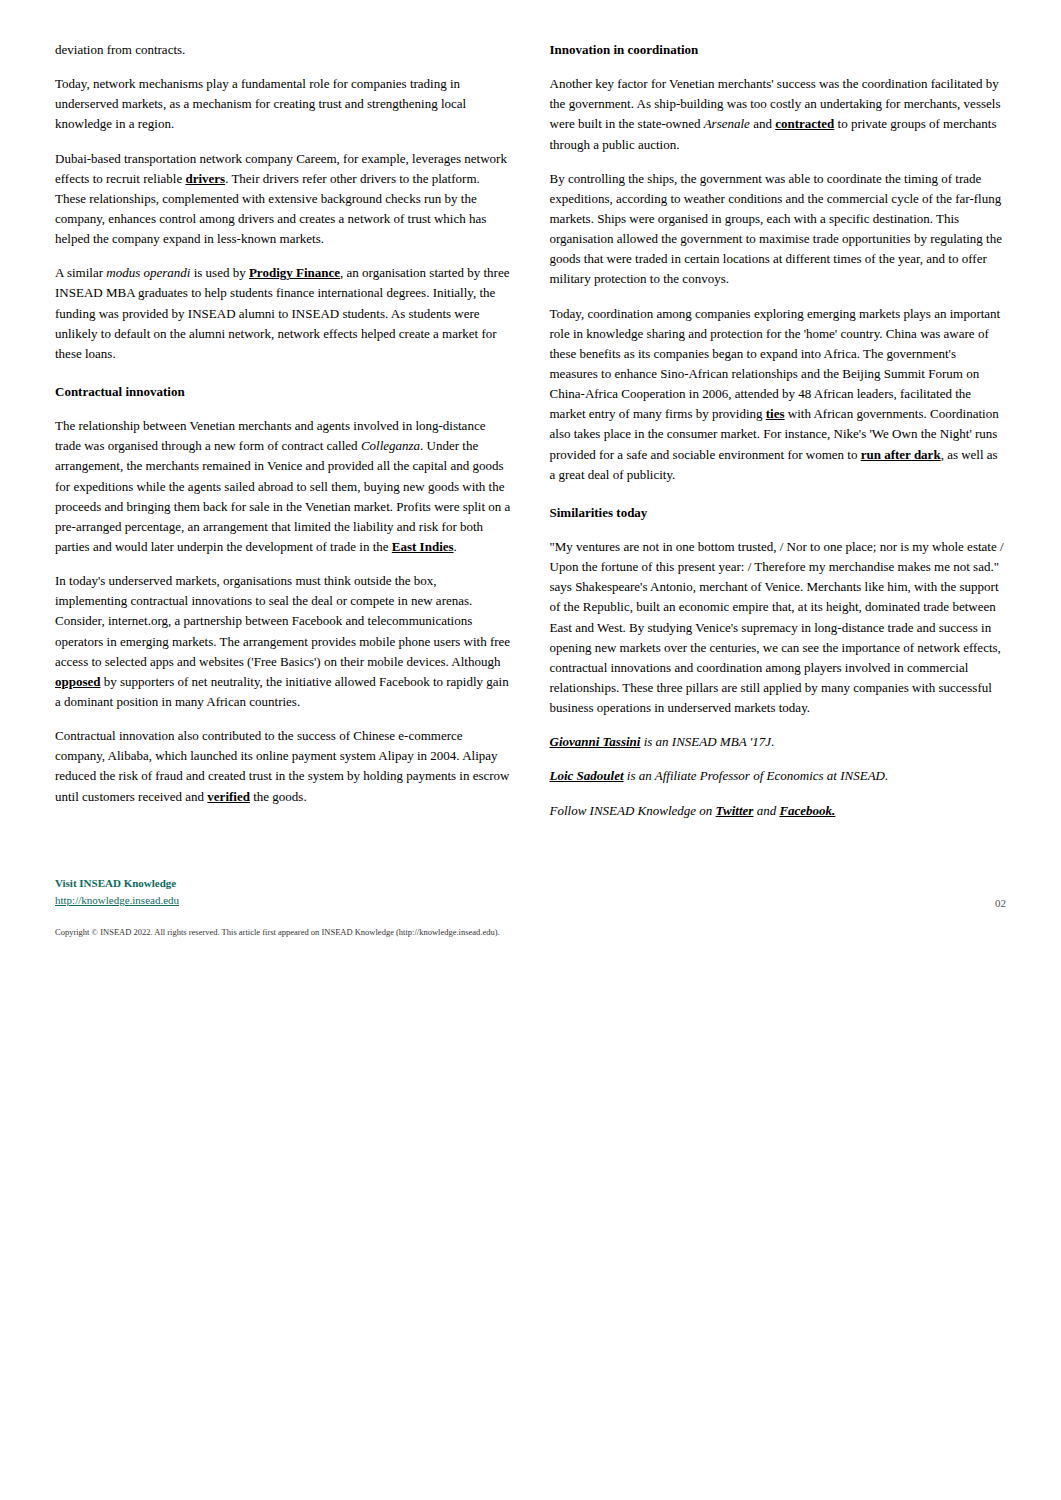deviation from contracts.
Today, network mechanisms play a fundamental role for companies trading in underserved markets, as a mechanism for creating trust and strengthening local knowledge in a region.
Dubai-based transportation network company Careem, for example, leverages network effects to recruit reliable drivers. Their drivers refer other drivers to the platform. These relationships, complemented with extensive background checks run by the company, enhances control among drivers and creates a network of trust which has helped the company expand in less-known markets.
A similar modus operandi is used by Prodigy Finance, an organisation started by three INSEAD MBA graduates to help students finance international degrees. Initially, the funding was provided by INSEAD alumni to INSEAD students. As students were unlikely to default on the alumni network, network effects helped create a market for these loans.
Contractual innovation
The relationship between Venetian merchants and agents involved in long-distance trade was organised through a new form of contract called Colleganza. Under the arrangement, the merchants remained in Venice and provided all the capital and goods for expeditions while the agents sailed abroad to sell them, buying new goods with the proceeds and bringing them back for sale in the Venetian market. Profits were split on a pre-arranged percentage, an arrangement that limited the liability and risk for both parties and would later underpin the development of trade in the East Indies.
In today's underserved markets, organisations must think outside the box, implementing contractual innovations to seal the deal or compete in new arenas. Consider, internet.org, a partnership between Facebook and telecommunications operators in emerging markets. The arrangement provides mobile phone users with free access to selected apps and websites ('Free Basics') on their mobile devices. Although opposed by supporters of net neutrality, the initiative allowed Facebook to rapidly gain a dominant position in many African countries.
Contractual innovation also contributed to the success of Chinese e-commerce company, Alibaba, which launched its online payment system Alipay in 2004. Alipay reduced the risk of fraud and created trust in the system by holding payments in escrow until customers received and verified the goods.
Innovation in coordination
Another key factor for Venetian merchants' success was the coordination facilitated by the government. As ship-building was too costly an undertaking for merchants, vessels were built in the state-owned Arsenale and contracted to private groups of merchants through a public auction.
By controlling the ships, the government was able to coordinate the timing of trade expeditions, according to weather conditions and the commercial cycle of the far-flung markets. Ships were organised in groups, each with a specific destination. This organisation allowed the government to maximise trade opportunities by regulating the goods that were traded in certain locations at different times of the year, and to offer military protection to the convoys.
Today, coordination among companies exploring emerging markets plays an important role in knowledge sharing and protection for the 'home' country. China was aware of these benefits as its companies began to expand into Africa. The government's measures to enhance Sino-African relationships and the Beijing Summit Forum on China-Africa Cooperation in 2006, attended by 48 African leaders, facilitated the market entry of many firms by providing ties with African governments. Coordination also takes place in the consumer market. For instance, Nike's 'We Own the Night' runs provided for a safe and sociable environment for women to run after dark, as well as a great deal of publicity.
Similarities today
"My ventures are not in one bottom trusted, / Nor to one place; nor is my whole estate / Upon the fortune of this present year: / Therefore my merchandise makes me not sad." says Shakespeare's Antonio, merchant of Venice. Merchants like him, with the support of the Republic, built an economic empire that, at its height, dominated trade between East and West. By studying Venice's supremacy in long-distance trade and success in opening new markets over the centuries, we can see the importance of network effects, contractual innovations and coordination among players involved in commercial relationships. These three pillars are still applied by many companies with successful business operations in underserved markets today.
Giovanni Tassini is an INSEAD MBA '17J.
Loic Sadoulet is an Affiliate Professor of Economics at INSEAD.
Follow INSEAD Knowledge on Twitter and Facebook.
Visit INSEAD Knowledge http://knowledge.insead.edu
02
Copyright © INSEAD 2022. All rights reserved. This article first appeared on INSEAD Knowledge (http://knowledge.insead.edu).